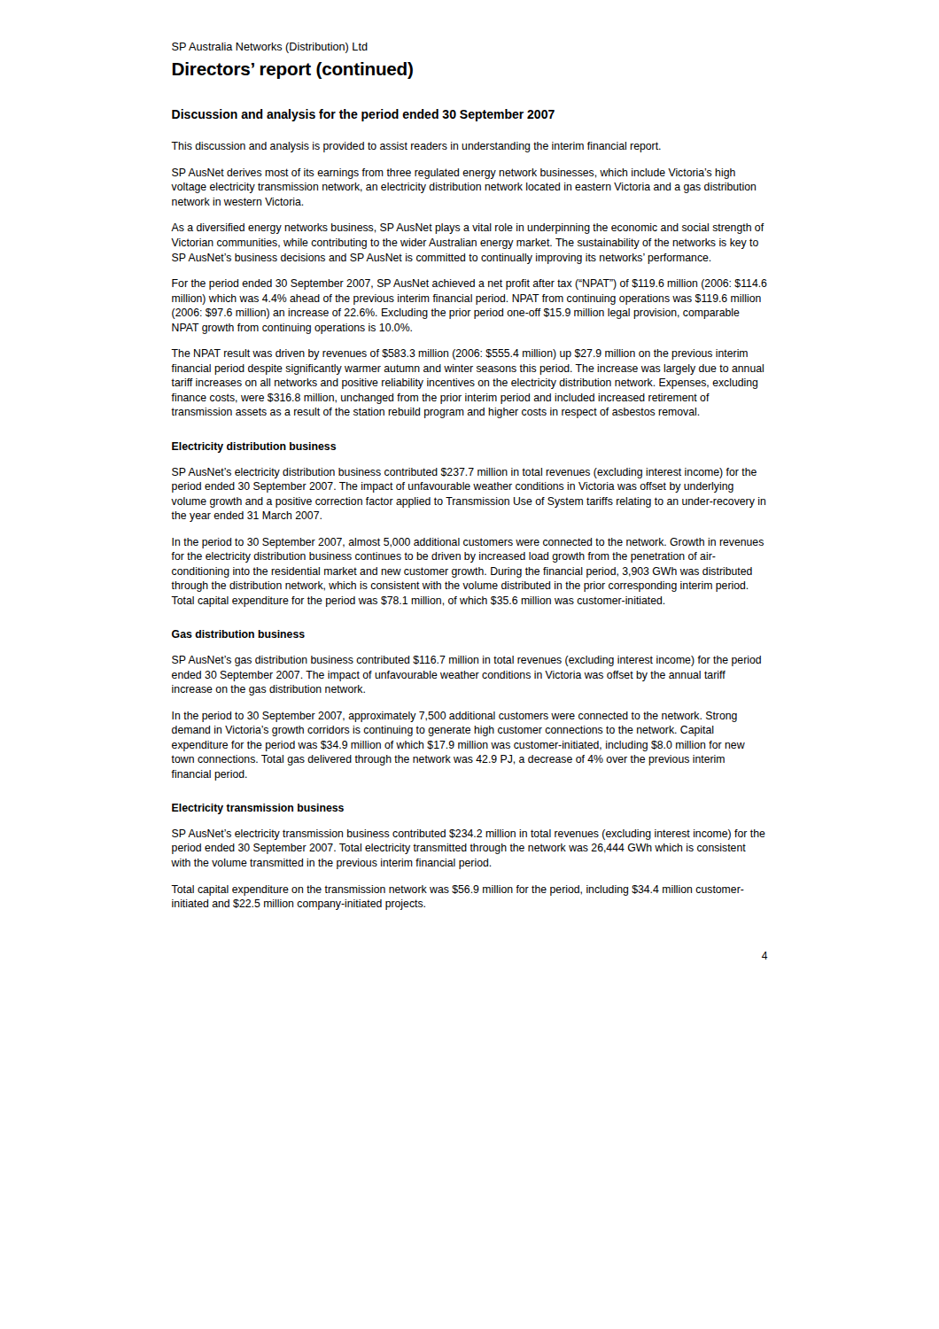SP Australia Networks (Distribution) Ltd
Directors’ report (continued)
Discussion and analysis for the period ended 30 September 2007
This discussion and analysis is provided to assist readers in understanding the interim financial report.
SP AusNet derives most of its earnings from three regulated energy network businesses, which include Victoria’s high voltage electricity transmission network, an electricity distribution network located in eastern Victoria and a gas distribution network in western Victoria.
As a diversified energy networks business, SP AusNet plays a vital role in underpinning the economic and social strength of Victorian communities, while contributing to the wider Australian energy market. The sustainability of the networks is key to SP AusNet’s business decisions and SP AusNet is committed to continually improving its networks’ performance.
For the period ended 30 September 2007, SP AusNet achieved a net profit after tax (“NPAT”) of $119.6 million (2006: $114.6 million) which was 4.4% ahead of the previous interim financial period. NPAT from continuing operations was $119.6 million (2006: $97.6 million) an increase of 22.6%. Excluding the prior period one-off $15.9 million legal provision, comparable NPAT growth from continuing operations is 10.0%.
The NPAT result was driven by revenues of $583.3 million (2006: $555.4 million) up $27.9 million on the previous interim financial period despite significantly warmer autumn and winter seasons this period. The increase was largely due to annual tariff increases on all networks and positive reliability incentives on the electricity distribution network. Expenses, excluding finance costs, were $316.8 million, unchanged from the prior interim period and included increased retirement of transmission assets as a result of the station rebuild program and higher costs in respect of asbestos removal.
Electricity distribution business
SP AusNet’s electricity distribution business contributed $237.7 million in total revenues (excluding interest income) for the period ended 30 September 2007. The impact of unfavourable weather conditions in Victoria was offset by underlying volume growth and a positive correction factor applied to Transmission Use of System tariffs relating to an under-recovery in the year ended 31 March 2007.
In the period to 30 September 2007, almost 5,000 additional customers were connected to the network. Growth in revenues for the electricity distribution business continues to be driven by increased load growth from the penetration of air-conditioning into the residential market and new customer growth. During the financial period, 3,903 GWh was distributed through the distribution network, which is consistent with the volume distributed in the prior corresponding interim period. Total capital expenditure for the period was $78.1 million, of which $35.6 million was customer-initiated.
Gas distribution business
SP AusNet’s gas distribution business contributed $116.7 million in total revenues (excluding interest income) for the period ended 30 September 2007. The impact of unfavourable weather conditions in Victoria was offset by the annual tariff increase on the gas distribution network.
In the period to 30 September 2007, approximately 7,500 additional customers were connected to the network. Strong demand in Victoria’s growth corridors is continuing to generate high customer connections to the network. Capital expenditure for the period was $34.9 million of which $17.9 million was customer-initiated, including $8.0 million for new town connections. Total gas delivered through the network was 42.9 PJ, a decrease of 4% over the previous interim financial period.
Electricity transmission business
SP AusNet’s electricity transmission business contributed $234.2 million in total revenues (excluding interest income) for the period ended 30 September 2007. Total electricity transmitted through the network was 26,444 GWh which is consistent with the volume transmitted in the previous interim financial period.
Total capital expenditure on the transmission network was $56.9 million for the period, including $34.4 million customer-initiated and $22.5 million company-initiated projects.
4